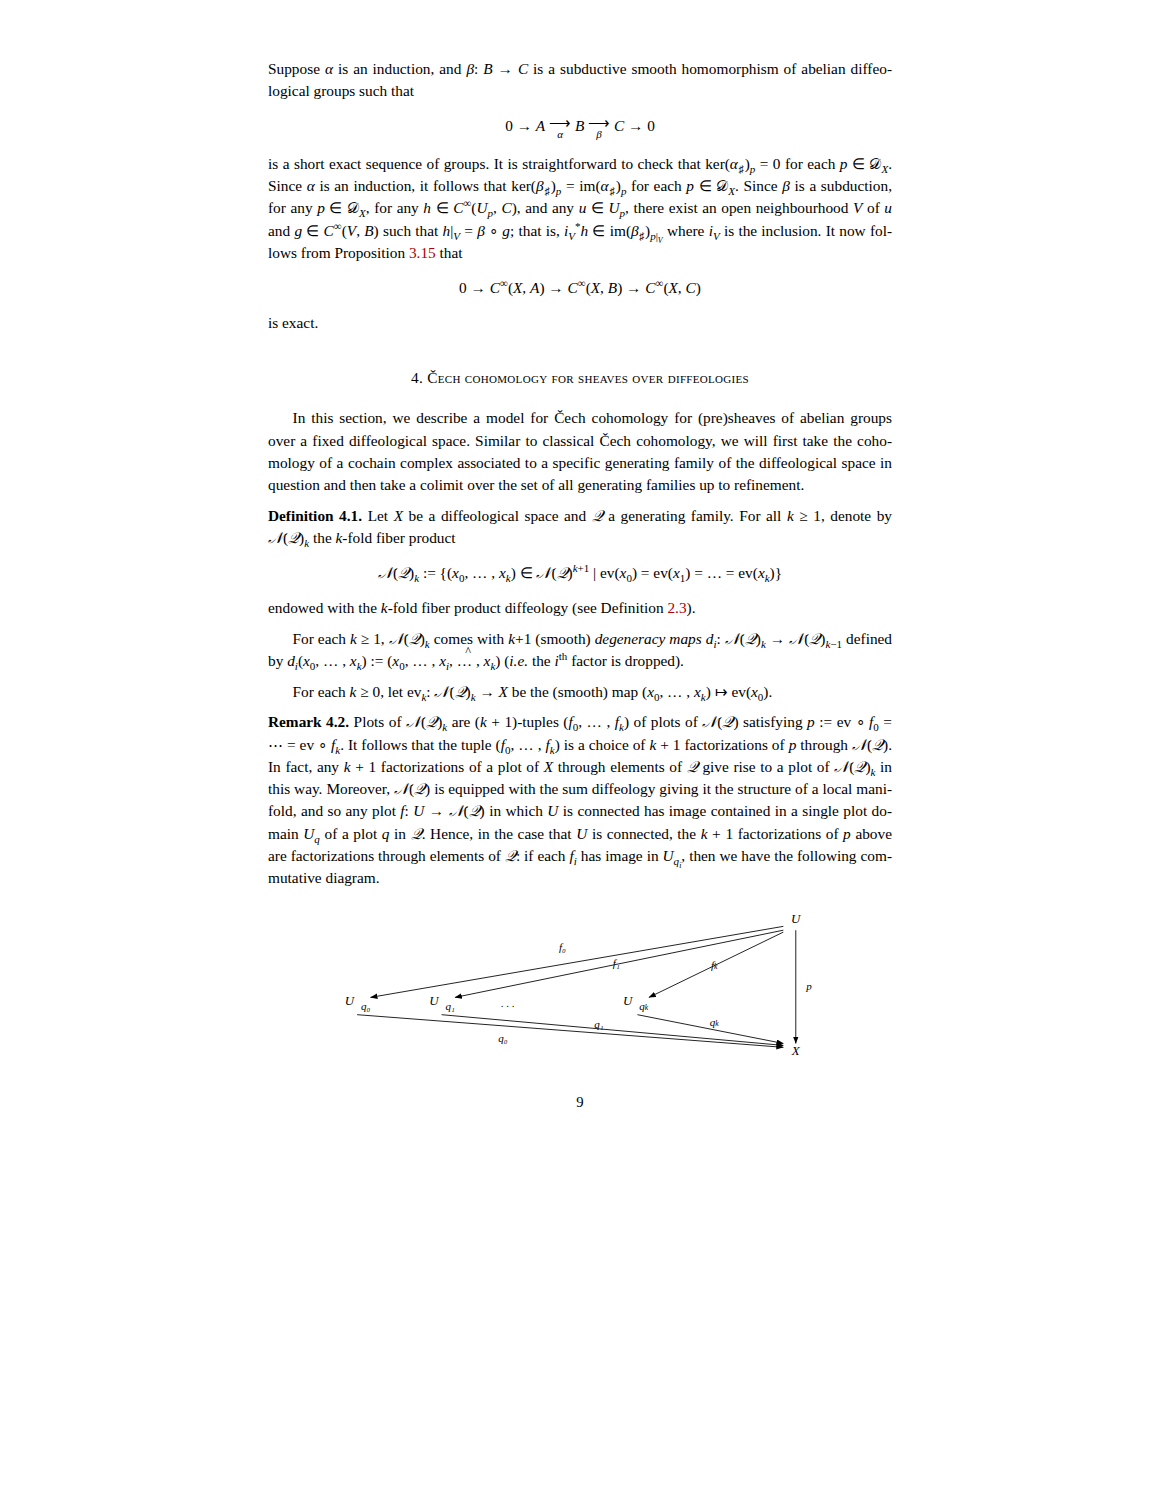Suppose α is an induction, and β: B → C is a subductive smooth homomorphism of abelian diffeological groups such that
0 → A ⟶α B ⟶β C → 0
is a short exact sequence of groups. It is straightforward to check that ker(α♯)p = 0 for each p ∈ 𝒟X. Since α is an induction, it follows that ker(β♯)p = im(α♯)p for each p ∈ 𝒟X. Since β is a subduction, for any p ∈ 𝒟X, for any h ∈ C∞(Up, C), and any u ∈ Up, there exist an open neighbourhood V of u and g ∈ C∞(V, B) such that h|V = β ∘ g; that is, iV*h ∈ im(β♯)p|V where iV is the inclusion. It now follows from Proposition 3.15 that
0 → C∞(X, A) → C∞(X, B) → C∞(X, C)
is exact.
4. Čech cohomology for sheaves over diffeologies
In this section, we describe a model for Čech cohomology for (pre)sheaves of abelian groups over a fixed diffeological space. Similar to classical Čech cohomology, we will first take the cohomology of a cochain complex associated to a specific generating family of the diffeological space in question and then take a colimit over the set of all generating families up to refinement.
Definition 4.1. Let X be a diffeological space and 𝒬 a generating family. For all k ≥ 1, denote by 𝒩(𝒬)k the k-fold fiber product
𝒩(𝒬)k := {(x0, … , xk) ∈ 𝒩(𝒬)k+1 | ev(x0) = ev(x1) = … = ev(xk)}
endowed with the k-fold fiber product diffeology (see Definition 2.3).
For each k ≥ 1, 𝒩(𝒬)k comes with k+1 (smooth) degeneracy maps di: 𝒩(𝒬)k → 𝒩(𝒬)k−1 defined by di(x0, … , xk) := (x0, … , ^xi, … , xk) (i.e. the ith factor is dropped).
For each k ≥ 0, let evk: 𝒩(𝒬)k → X be the (smooth) map (x0, … , xk) ↦ ev(x0).
Remark 4.2. Plots of 𝒩(𝒬)k are (k + 1)-tuples (f0, … , fk) of plots of 𝒩(𝒬) satisfying p := ev ∘ f0 = ⋯ = ev ∘ fk. It follows that the tuple (f0, … , fk) is a choice of k + 1 factorizations of p through 𝒩(𝒬). In fact, any k + 1 factorizations of a plot of X through elements of 𝒬 give rise to a plot of 𝒩(𝒬)k in this way. Moreover, 𝒩(𝒬) is equipped with the sum diffeology giving it the structure of a local manifold, and so any plot f: U → 𝒩(𝒬) in which U is connected has image contained in a single plot domain Uq of a plot q in 𝒬. Hence, in the case that U is connected, the k + 1 factorizations of p above are factorizations through elements of 𝒬: if each fi has image in Uqi, then we have the following commutative diagram.
U X U q₀ U q₁ . . . U qk f₀ f₁ fk p q₀ q₁ qk
9